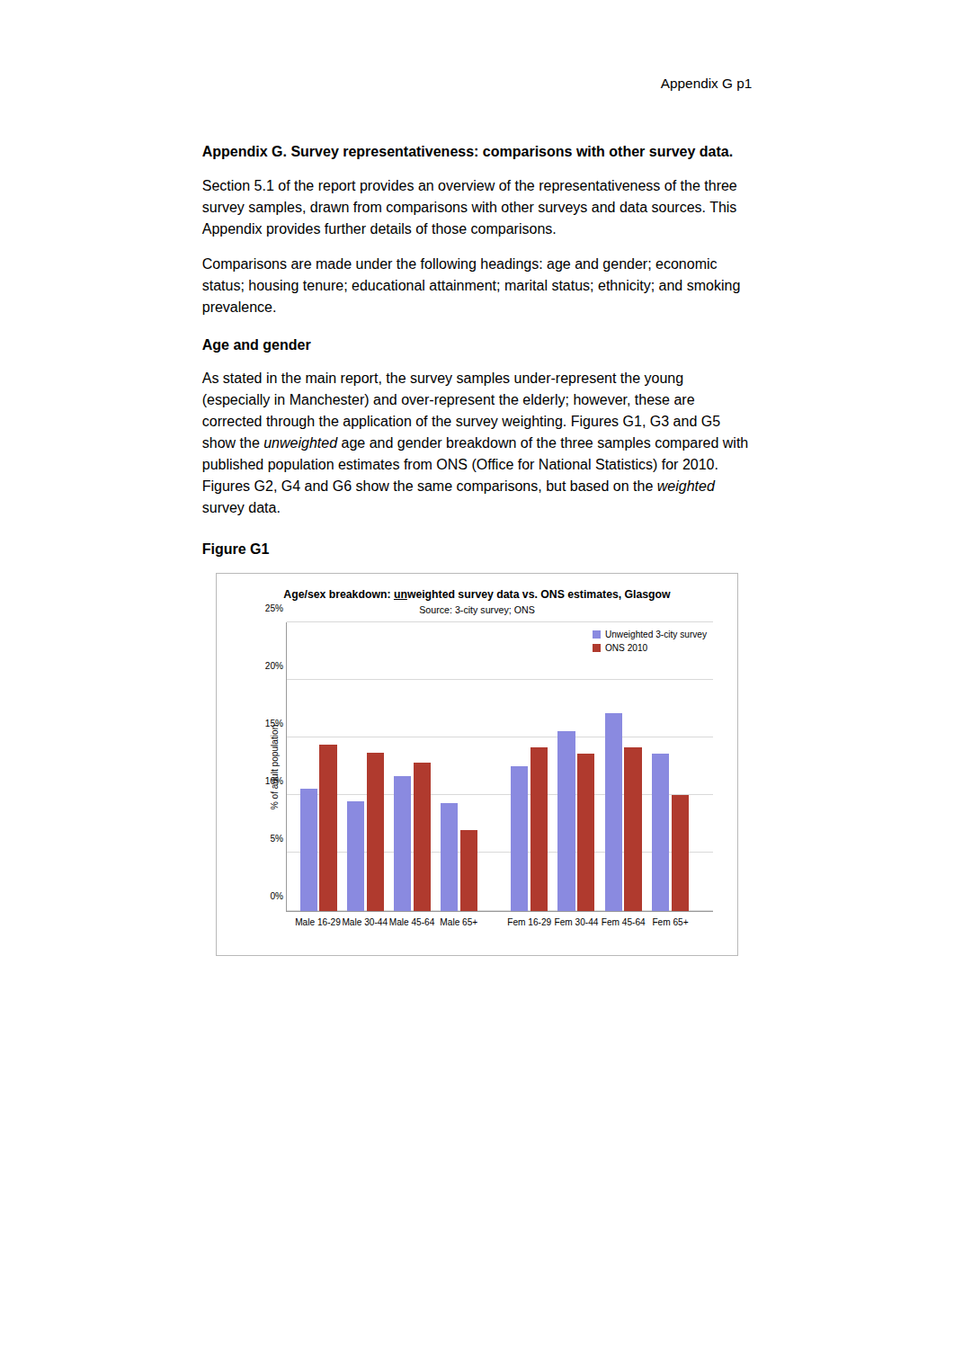Appendix G p1
Appendix G. Survey representativeness: comparisons with other survey data.
Section 5.1 of the report provides an overview of the representativeness of the three survey samples, drawn from comparisons with other surveys and data sources. This Appendix provides further details of those comparisons.
Comparisons are made under the following headings: age and gender; economic status; housing tenure; educational attainment; marital status; ethnicity; and smoking prevalence.
Age and gender
As stated in the main report, the survey samples under-represent the young (especially in Manchester) and over-represent the elderly; however, these are corrected through the application of the survey weighting. Figures G1, G3 and G5 show the unweighted age and gender breakdown of the three samples compared with published population estimates from ONS (Office for National Statistics) for 2010. Figures G2, G4 and G6 show the same comparisons, but based on the weighted survey data.
Figure G1
Age/sex breakdown: unweighted survey data vs. ONS estimates, Glasgow
Source: 3-city survey; ONS
% of adult population
0%
5%
10%
15%
20%
25%
Unweighted 3-city survey
ONS 2010
Male 16-29
Male 30-44
Male 45-64
Male 65+
Fem 16-29
Fem 30-44
Fem 45-64
Fem 65+